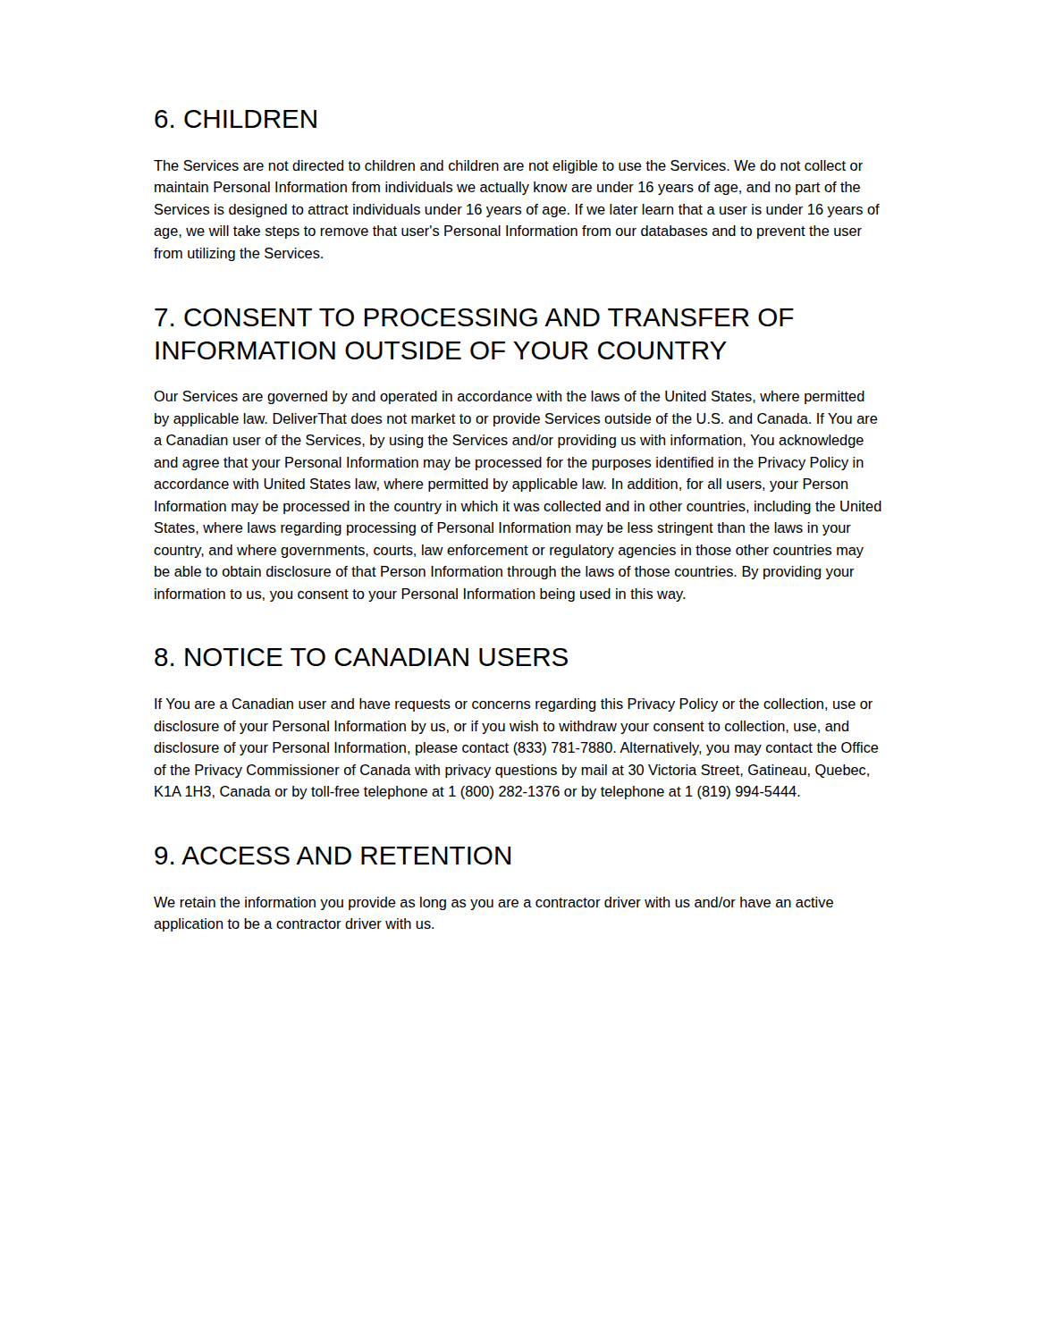6. CHILDREN
The Services are not directed to children and children are not eligible to use the Services. We do not collect or maintain Personal Information from individuals we actually know are under 16 years of age, and no part of the Services is designed to attract individuals under 16 years of age. If we later learn that a user is under 16 years of age, we will take steps to remove that user's Personal Information from our databases and to prevent the user from utilizing the Services.
7. CONSENT TO PROCESSING AND TRANSFER OF INFORMATION OUTSIDE OF YOUR COUNTRY
Our Services are governed by and operated in accordance with the laws of the United States, where permitted by applicable law. DeliverThat does not market to or provide Services outside of the U.S. and Canada. If You are a Canadian user of the Services, by using the Services and/or providing us with information, You acknowledge and agree that your Personal Information may be processed for the purposes identified in the Privacy Policy in accordance with United States law, where permitted by applicable law. In addition, for all users, your Person Information may be processed in the country in which it was collected and in other countries, including the United States, where laws regarding processing of Personal Information may be less stringent than the laws in your country, and where governments, courts, law enforcement or regulatory agencies in those other countries may be able to obtain disclosure of that Person Information through the laws of those countries. By providing your information to us, you consent to your Personal Information being used in this way.
8. NOTICE TO CANADIAN USERS
If You are a Canadian user and have requests or concerns regarding this Privacy Policy or the collection, use or disclosure of your Personal Information by us, or if you wish to withdraw your consent to collection, use, and disclosure of your Personal Information, please contact (833) 781-7880. Alternatively, you may contact the Office of the Privacy Commissioner of Canada with privacy questions by mail at 30 Victoria Street, Gatineau, Quebec, K1A 1H3, Canada or by toll-free telephone at 1 (800) 282-1376 or by telephone at 1 (819) 994-5444.
9. ACCESS AND RETENTION
We retain the information you provide as long as you are a contractor driver with us and/or have an active application to be a contractor driver with us.